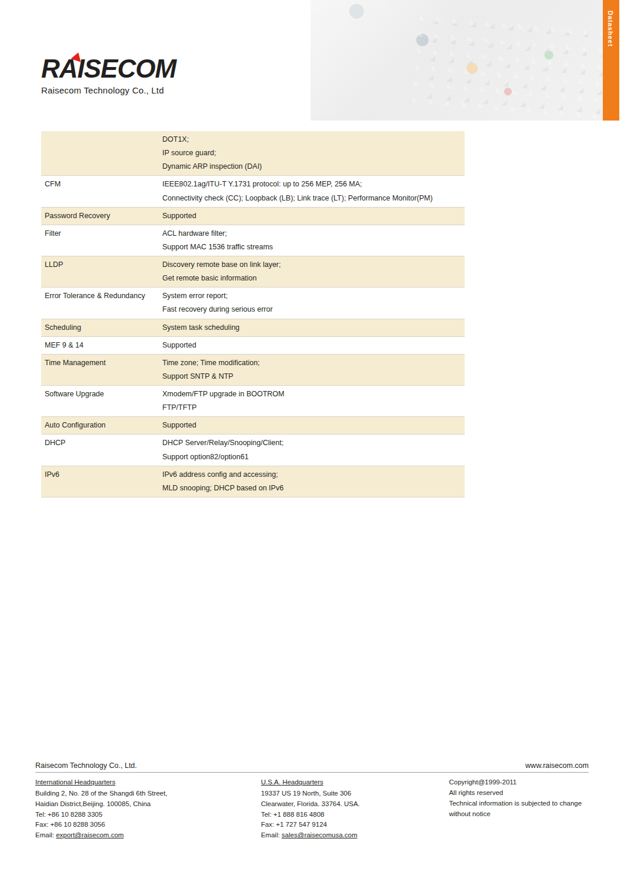Datasheet
RAISECOM
Raisecom Technology Co., Ltd
| | DOT1X; IP source guard; Dynamic ARP inspection (DAI) |
| CFM | IEEE802.1ag/ITU-T Y.1731 protocol: up to 256 MEP, 256 MA; Connectivity check (CC); Loopback (LB); Link trace (LT); Performance Monitor(PM) |
| Password Recovery | Supported |
| Filter | ACL hardware filter; Support MAC 1536 traffic streams |
| LLDP | Discovery remote base on link layer; Get remote basic information |
| Error Tolerance & Redundancy | System error report; Fast recovery during serious error |
| Scheduling | System task scheduling |
| MEF 9 & 14 | Supported |
| Time Management | Time zone; Time modification; Support SNTP & NTP |
| Software Upgrade | Xmodem/FTP upgrade in BOOTROM FTP/TFTP |
| Auto Configuration | Supported |
| DHCP | DHCP Server/Relay/Snooping/Client; Support option82/option61 |
| IPv6 | IPv6 address config and accessing; MLD snooping; DHCP based on IPv6 |
Raisecom Technology Co., Ltd.
www.raisecom.com
International Headquarters
Building 2, No. 28 of the Shangdi 6th Street,
Haidian District,Beijing. 100085, China
Tel: +86 10 8288 3305
Fax: +86 10 8288 3056
Email: export@raisecom.com
U.S.A. Headquarters
19337 US 19 North, Suite 306
Clearwater, Florida. 33764. USA.
Tel: +1 888 816 4808
Fax: +1 727 547 9124
Email: sales@raisecomusa.com
Copyright@1999-2011
All rights reserved
Technical information is subjected to change without notice